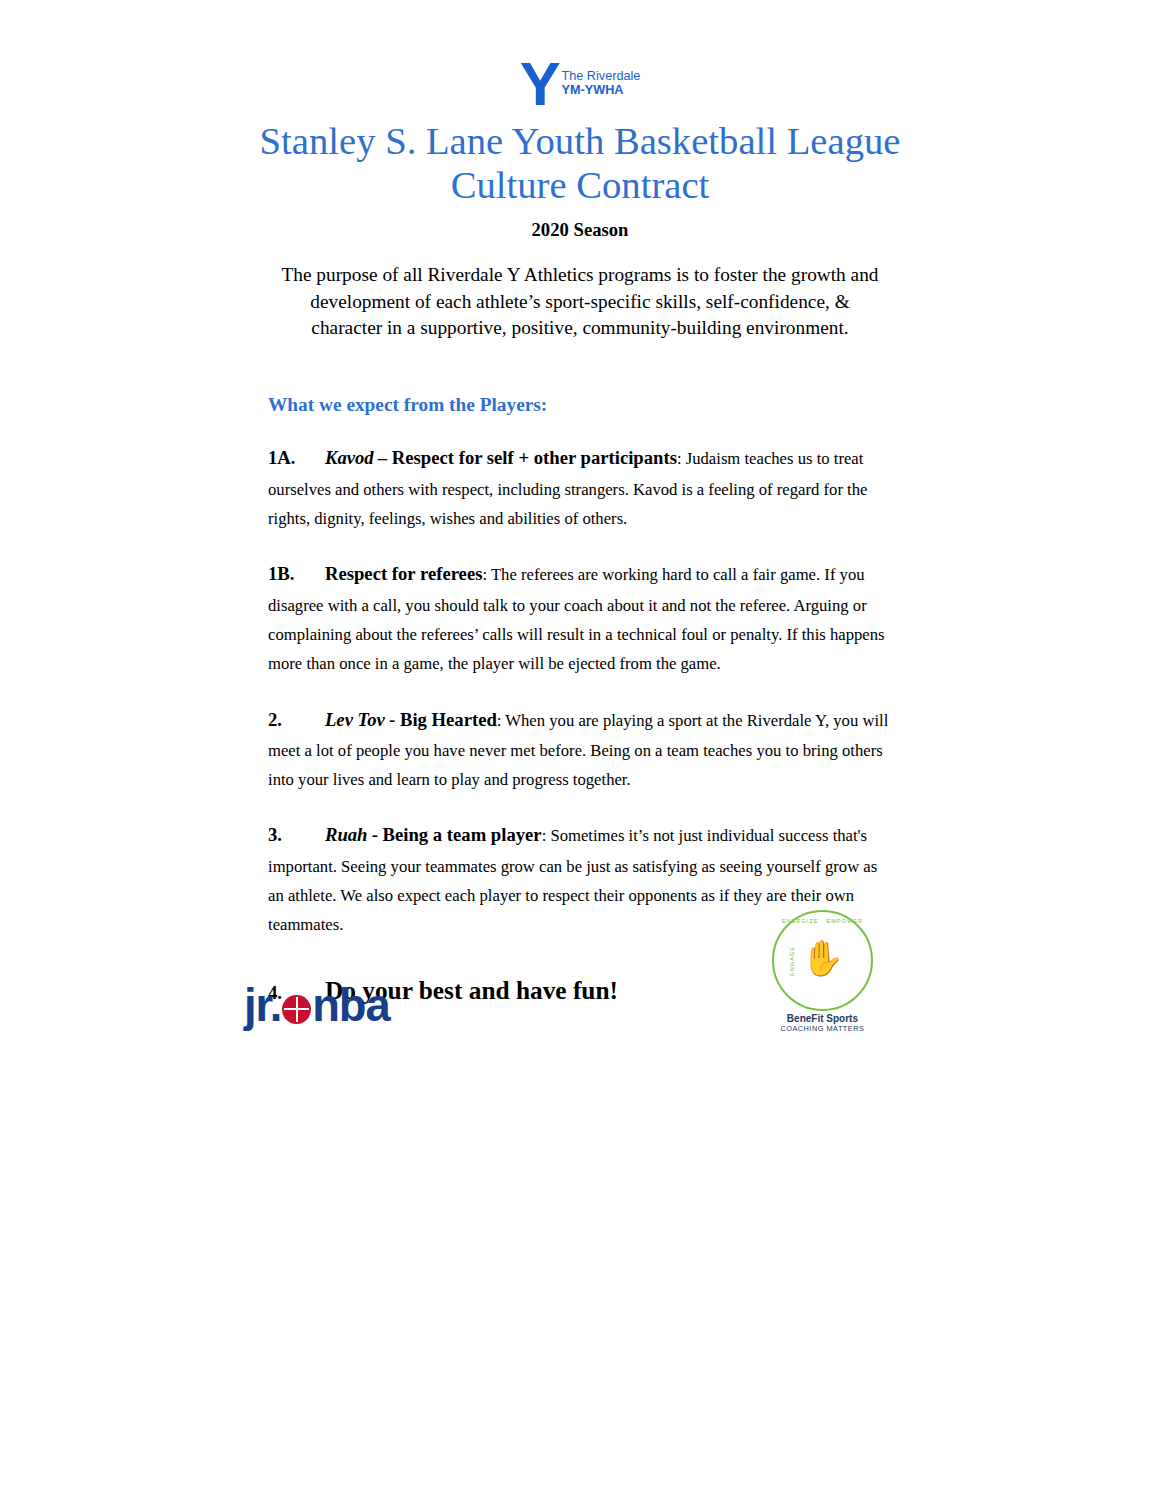YThe Riverdale YM-YWHA
Stanley S. Lane Youth Basketball League
Culture Contract
2020 Season
The purpose of all Riverdale Y Athletics programs is to foster the growth and development of each athlete’s sport-specific skills, self-confidence, & character in a supportive, positive, community-building environment.
What we expect from the Players:
1A. Kavod – Respect for self + other participants: Judaism teaches us to treat ourselves and others with respect, including strangers. Kavod is a feeling of regard for the rights, dignity, feelings, wishes and abilities of others.
1B. Respect for referees: The referees are working hard to call a fair game. If you disagree with a call, you should talk to your coach about it and not the referee. Arguing or complaining about the referees’ calls will result in a technical foul or penalty. If this happens more than once in a game, the player will be ejected from the game.
2. Lev Tov - Big Hearted: When you are playing a sport at the Riverdale Y, you will meet a lot of people you have never met before. Being on a team teaches you to bring others into your lives and learn to play and progress together.
3. Ruah - Being a team player: Sometimes it’s not just individual success that's important. Seeing your teammates grow can be just as satisfying as seeing yourself grow as an athlete. We also expect each player to respect their opponents as if they are their own teammates.
4. Do your best and have fun!
jr. nba
Energize · Empower Engage ✋
BeneFit Sports
COACHING MATTERS